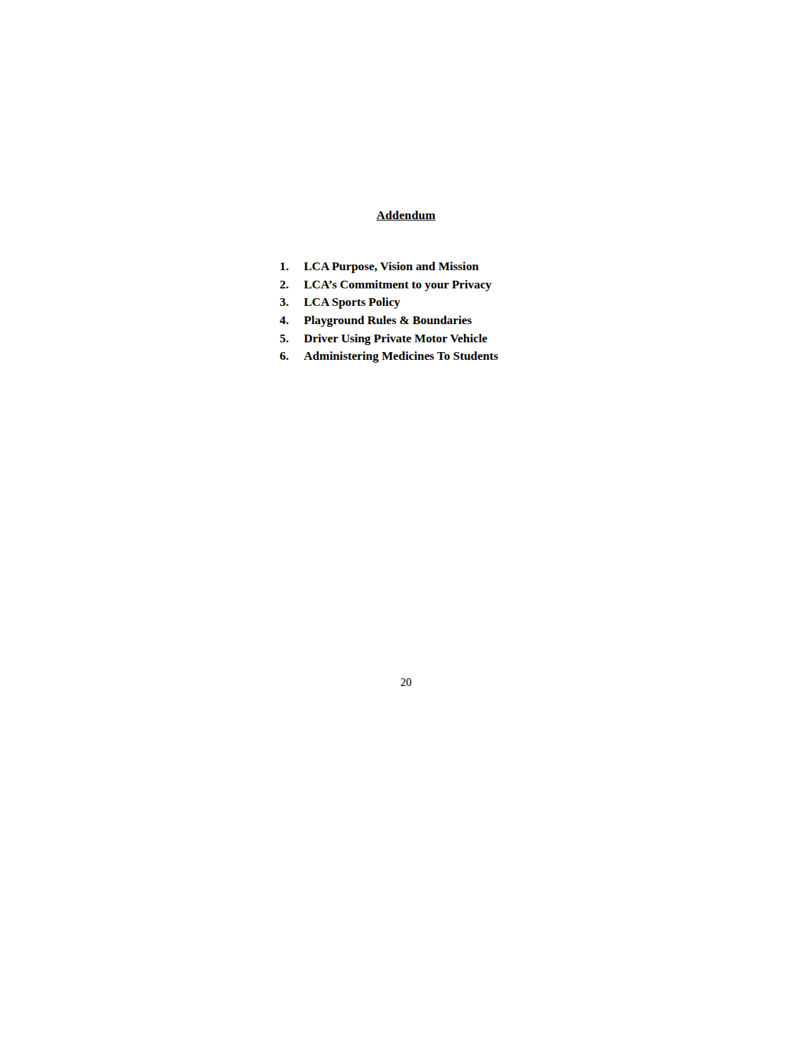Addendum
LCA Purpose, Vision and Mission
LCA’s Commitment to your Privacy
LCA Sports Policy
Playground Rules & Boundaries
Driver Using Private Motor Vehicle
Administering Medicines To Students
20